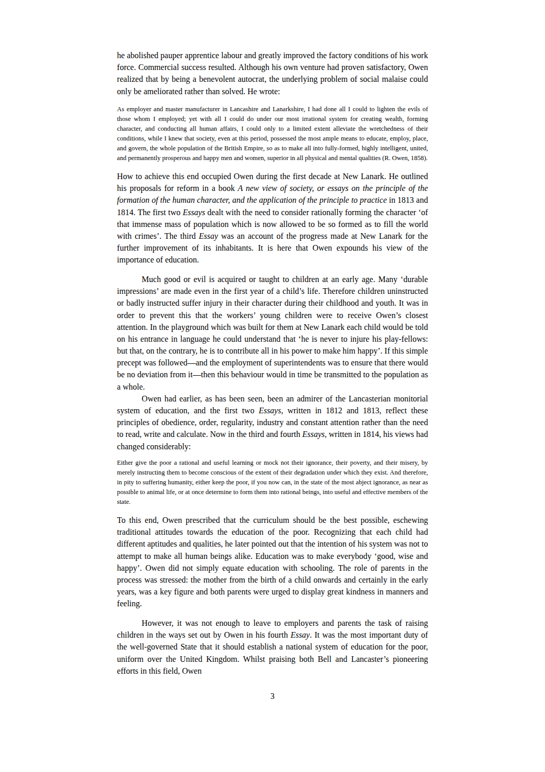he abolished pauper apprentice labour and greatly improved the factory conditions of his work force. Commercial success resulted. Although his own venture had proven satisfactory, Owen realized that by being a benevolent autocrat, the underlying problem of social malaise could only be ameliorated rather than solved. He wrote:
As employer and master manufacturer in Lancashire and Lanarkshire, I had done all I could to lighten the evils of those whom I employed; yet with all I could do under our most irrational system for creating wealth, forming character, and conducting all human affairs, I could only to a limited extent alleviate the wretchedness of their conditions, while I knew that society, even at this period, possessed the most ample means to educate, employ, place, and govern, the whole population of the British Empire, so as to make all into fully-formed, highly intelligent, united, and permanently prosperous and happy men and women, superior in all physical and mental qualities (R. Owen, 1858).
How to achieve this end occupied Owen during the first decade at New Lanark. He outlined his proposals for reform in a book A new view of society, or essays on the principle of the formation of the human character, and the application of the principle to practice in 1813 and 1814. The first two Essays dealt with the need to consider rationally forming the character ‘of that immense mass of population which is now allowed to be so formed as to fill the world with crimes’. The third Essay was an account of the progress made at New Lanark for the further improvement of its inhabitants. It is here that Owen expounds his view of the importance of education.
Much good or evil is acquired or taught to children at an early age. Many ‘durable impressions’ are made even in the first year of a child’s life. Therefore children uninstructed or badly instructed suffer injury in their character during their childhood and youth. It was in order to prevent this that the workers’ young children were to receive Owen’s closest attention. In the playground which was built for them at New Lanark each child would be told on his entrance in language he could understand that ‘he is never to injure his play-fellows: but that, on the contrary, he is to contribute all in his power to make him happy’. If this simple precept was followed—and the employment of superintendents was to ensure that there would be no deviation from it—then this behaviour would in time be transmitted to the population as a whole.
Owen had earlier, as has been seen, been an admirer of the Lancasterian monitorial system of education, and the first two Essays, written in 1812 and 1813, reflect these principles of obedience, order, regularity, industry and constant attention rather than the need to read, write and calculate. Now in the third and fourth Essays, written in 1814, his views had changed considerably:
Either give the poor a rational and useful learning or mock not their ignorance, their poverty, and their misery, by merely instructing them to become conscious of the extent of their degradation under which they exist. And therefore, in pity to suffering humanity, either keep the poor, if you now can, in the state of the most abject ignorance, as near as possible to animal life, or at once determine to form them into rational beings, into useful and effective members of the state.
To this end, Owen prescribed that the curriculum should be the best possible, eschewing traditional attitudes towards the education of the poor. Recognizing that each child had different aptitudes and qualities, he later pointed out that the intention of his system was not to attempt to make all human beings alike. Education was to make everybody ‘good, wise and happy’. Owen did not simply equate education with schooling. The role of parents in the process was stressed: the mother from the birth of a child onwards and certainly in the early years, was a key figure and both parents were urged to display great kindness in manners and feeling.
However, it was not enough to leave to employers and parents the task of raising children in the ways set out by Owen in his fourth Essay. It was the most important duty of the well-governed State that it should establish a national system of education for the poor, uniform over the United Kingdom. Whilst praising both Bell and Lancaster’s pioneering efforts in this field, Owen
3